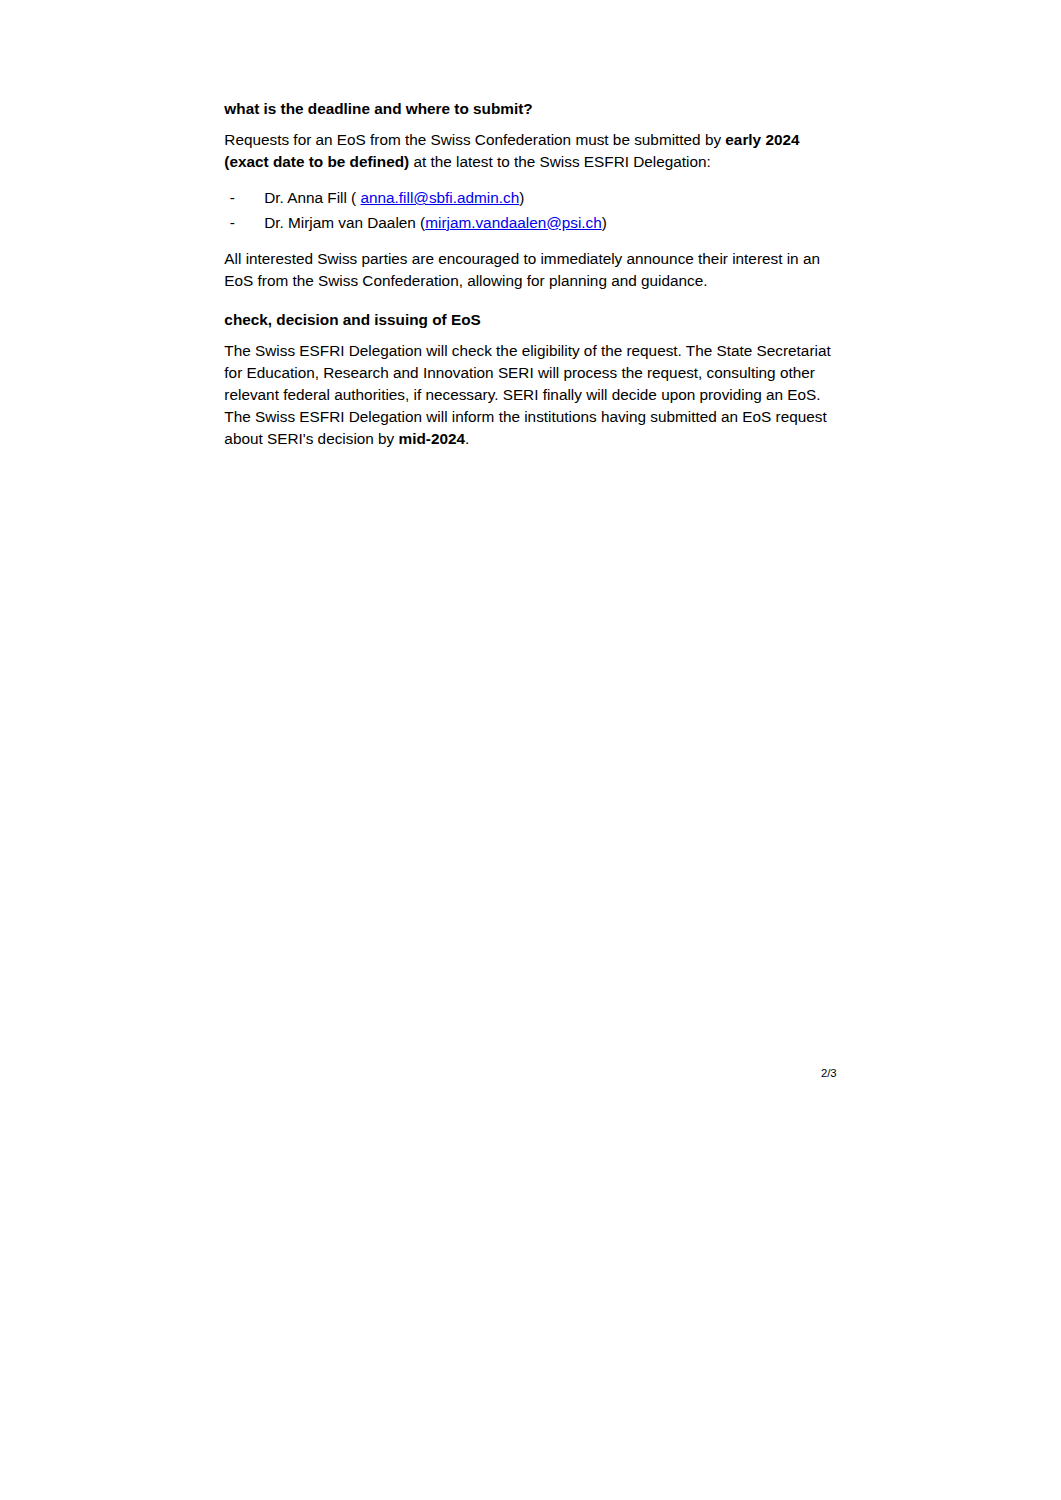what is the deadline and where to submit?
Requests for an EoS from the Swiss Confederation must be submitted by early 2024 (exact date to be defined) at the latest to the Swiss ESFRI Delegation:
Dr. Anna Fill ( anna.fill@sbfi.admin.ch)
Dr. Mirjam van Daalen (mirjam.vandaalen@psi.ch)
All interested Swiss parties are encouraged to immediately announce their interest in an EoS from the Swiss Confederation, allowing for planning and guidance.
check, decision and issuing of EoS
The Swiss ESFRI Delegation will check the eligibility of the request. The State Secretariat for Education, Research and Innovation SERI will process the request, consulting other relevant federal authorities, if necessary. SERI finally will decide upon providing an EoS. The Swiss ESFRI Delegation will inform the institutions having submitted an EoS request about SERI's decision by mid-2024.
2/3